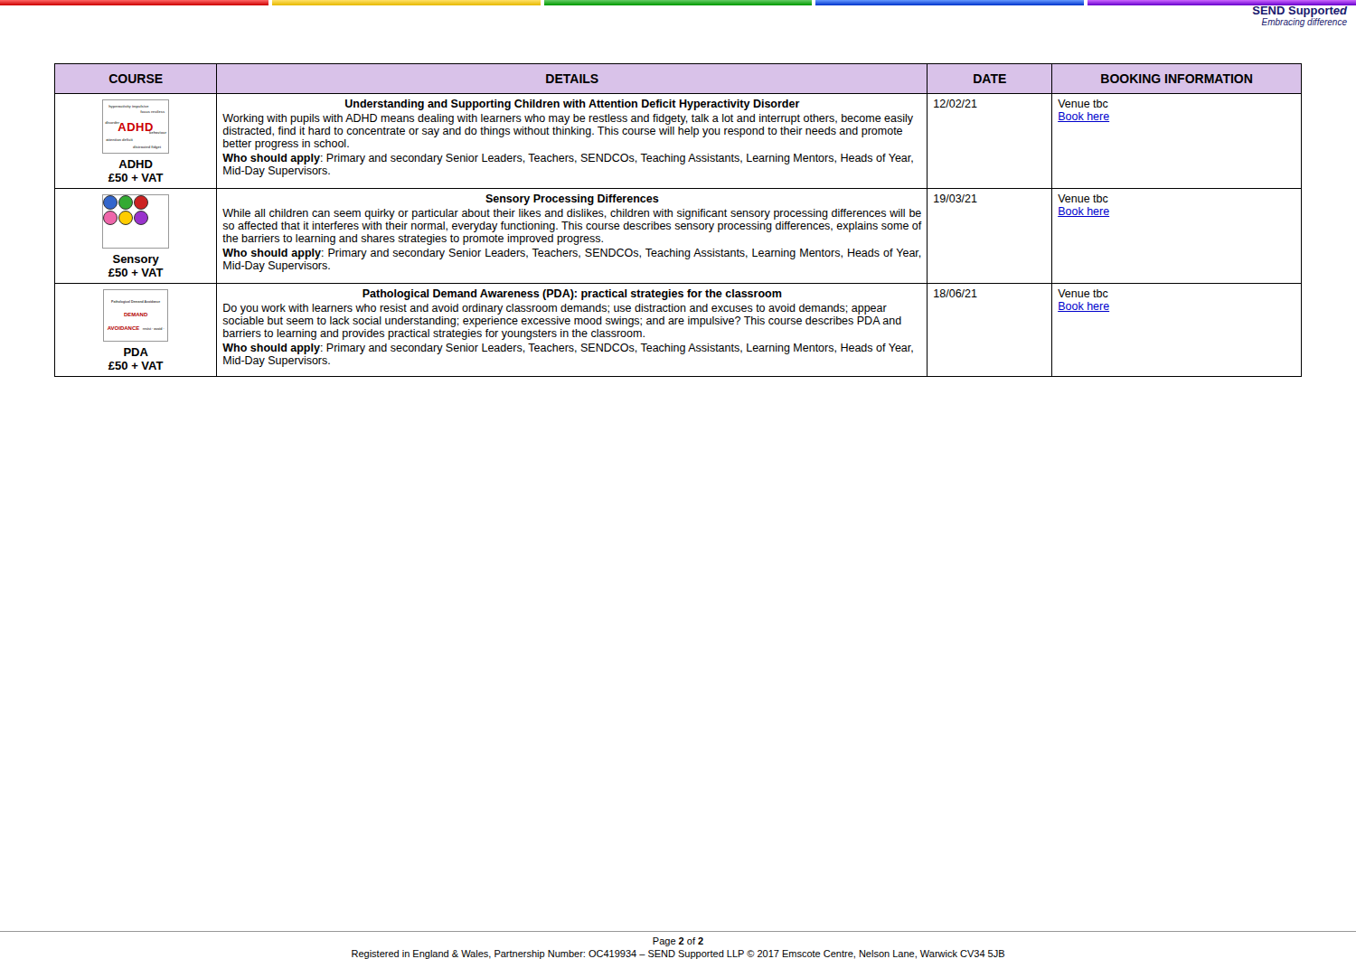SEND Supported
Embracing difference
| COURSE | DETAILS | DATE | BOOKING INFORMATION |
| --- | --- | --- | --- |
| hyperactivity impulsive focus restless attention deficit distracted fidget disorder behaviour ADHD ADHD £50 + VAT | Understanding and Supporting Children with Attention Deficit Hyperactivity Disorder Working with pupils with ADHD means dealing with learners who may be restless and fidgety, talk a lot and interrupt others, become easily distracted, find it hard to concentrate or say and do things without thinking. This course will help you respond to their needs and promote better progress in school. Who should apply : Primary and secondary Senior Leaders, Teachers, SENDCOs, Teaching Assistants, Learning Mentors, Heads of Year, Mid-Day Supervisors. | 12/02/21 | Venue tbc Book here |
| Sensory £50 + VAT | Sensory Processing Differences While all children can seem quirky or particular about their likes and dislikes, children with significant sensory processing differences will be so affected that it interferes with their normal, everyday functioning. This course describes sensory processing differences, explains some of the barriers to learning and shares strategies to promote improved progress. Who should apply : Primary and secondary Senior Leaders, Teachers, SENDCOs, Teaching Assistants, Learning Mentors, Heads of Year, Mid-Day Supervisors. | 19/03/21 | Venue tbc Book here |
| Pathological Demand Avoidance DEMAND AVOIDANCE resist · avoid · strategies PDA £50 + VAT | Pathological Demand Awareness (PDA): practical strategies for the classroom Do you work with learners who resist and avoid ordinary classroom demands; use distraction and excuses to avoid demands; appear sociable but seem to lack social understanding; experience excessive mood swings; and are impulsive? This course describes PDA and barriers to learning and provides practical strategies for youngsters in the classroom. Who should apply : Primary and secondary Senior Leaders, Teachers, SENDCOs, Teaching Assistants, Learning Mentors, Heads of Year, Mid-Day Supervisors. | 18/06/21 | Venue tbc Book here |
Page 2 of 2
Registered in England & Wales, Partnership Number: OC419934 – SEND Supported LLP © 2017 Emscote Centre, Nelson Lane, Warwick CV34 5JB